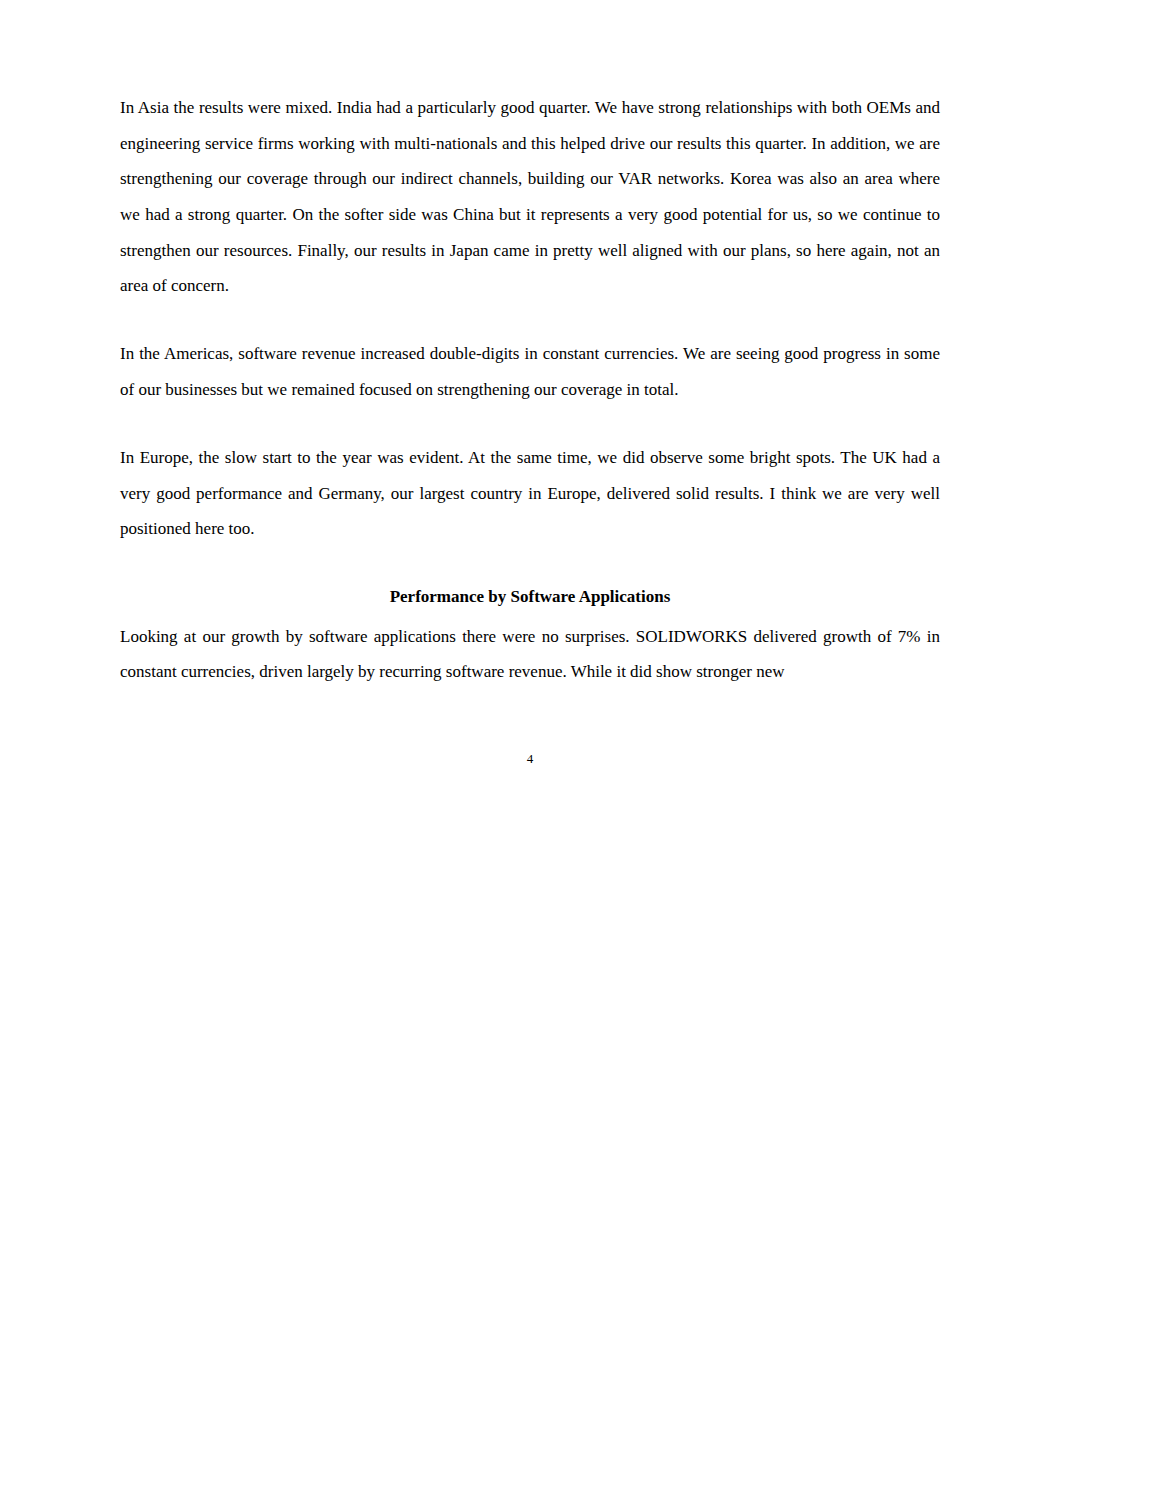In Asia the results were mixed. India had a particularly good quarter. We have strong relationships with both OEMs and engineering service firms working with multi-nationals and this helped drive our results this quarter. In addition, we are strengthening our coverage through our indirect channels, building our VAR networks. Korea was also an area where we had a strong quarter. On the softer side was China but it represents a very good potential for us, so we continue to strengthen our resources. Finally, our results in Japan came in pretty well aligned with our plans, so here again, not an area of concern.
In the Americas, software revenue increased double-digits in constant currencies. We are seeing good progress in some of our businesses but we remained focused on strengthening our coverage in total.
In Europe, the slow start to the year was evident. At the same time, we did observe some bright spots. The UK had a very good performance and Germany, our largest country in Europe, delivered solid results. I think we are very well positioned here too.
Performance by Software Applications
Looking at our growth by software applications there were no surprises. SOLIDWORKS delivered growth of 7% in constant currencies, driven largely by recurring software revenue. While it did show stronger new
4